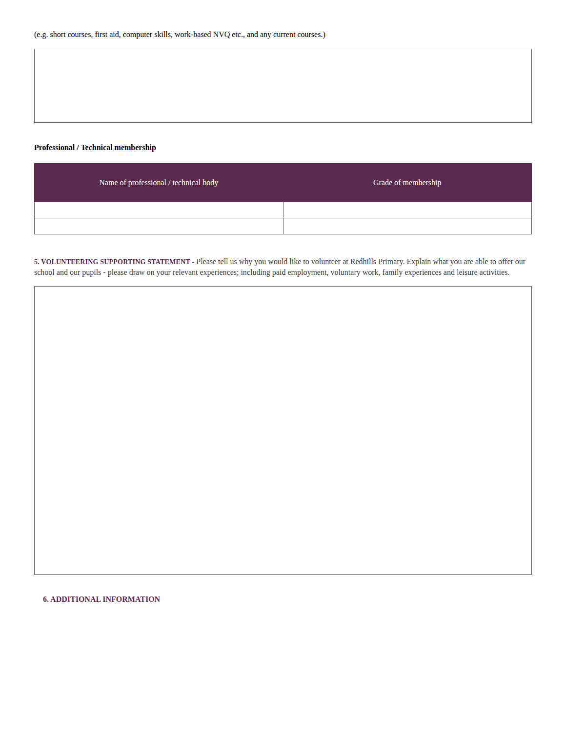(e.g. short courses, first aid, computer skills, work-based NVQ etc., and any current courses.)
Professional / Technical membership
| Name of professional / technical body | Grade of membership |
| --- | --- |
5. VOLUNTEERING SUPPORTING STATEMENT - Please tell us why you would like to volunteer at Redhills Primary. Explain what you are able to offer our school and our pupils - please draw on your relevant experiences; including paid employment, voluntary work, family experiences and leisure activities.
6. ADDITIONAL INFORMATION